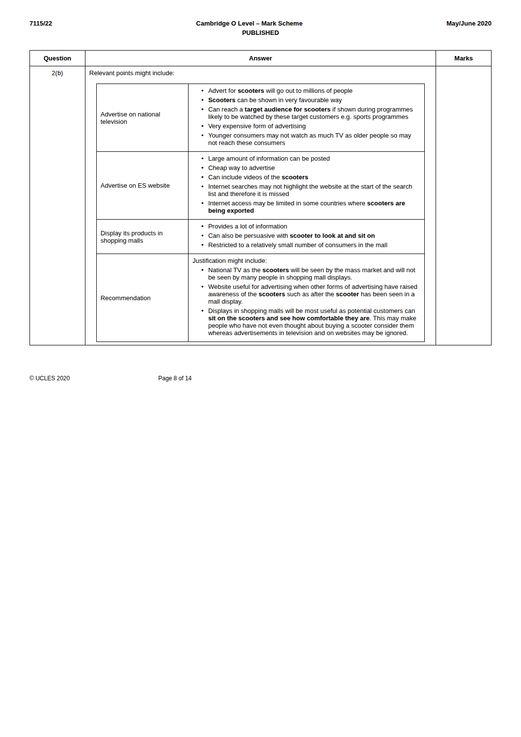7115/22
Cambridge O Level – Mark Scheme
May/June 2020
PUBLISHED
| Question | Answer | Marks |
| --- | --- | --- |
| 2(b) | Relevant points might include: / Advertise on national television / Advert for scooters will go out to millions of people Scooters can be shown in very favourable way Can reach a target audience for scooters if shown during programmes likely to be watched by these target customers e.g. sports programmes Very expensive form of advertising Younger consumers may not watch as much TV as older people so may not reach these consumers / / Advertise on ES website / Large amount of information can be posted Cheap way to advertise Can include videos of the scooters Internet searches may not highlight the website at the start of the search list and therefore it is missed Internet access may be limited in some countries where scooters are being exported / / Display its products in shopping malls / Provides a lot of information Can also be persuasive with scooter to look at and sit on Restricted to a relatively small number of consumers in the mall / / Recommendation / Justification might include: National TV as the scooters will be seen by the mass market and will not be seen by many people in shopping mall displays. Website useful for advertising when other forms of advertising have raised awareness of the scooters such as after the scooter has been seen in a mall display. Displays in shopping malls will be most useful as potential customers can sit on the scooters and see how comfortable they are . This may make people who have not even thought about buying a scooter consider them whereas advertisements in television and on websites may be ignored. / | |
© UCLES 2020
Page 8 of 14